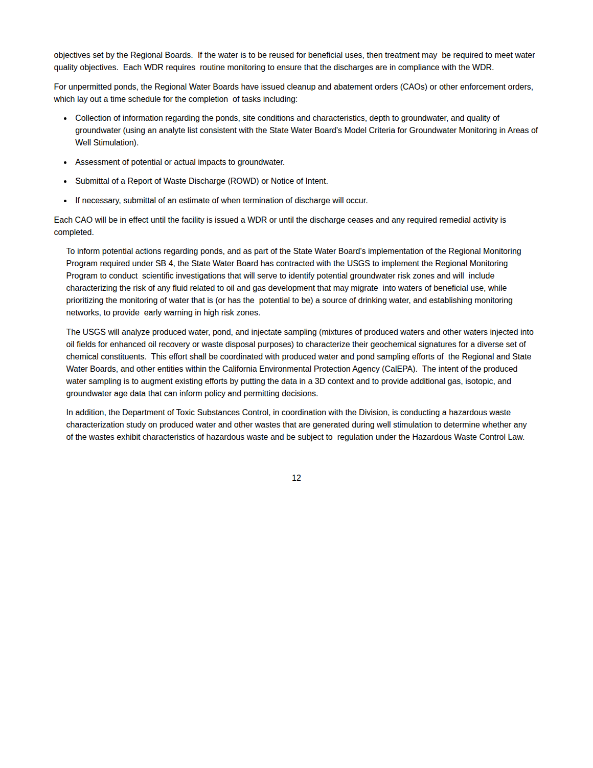objectives set by the Regional Boards. If the water is to be reused for beneficial uses, then treatment may be required to meet water quality objectives. Each WDR requires routine monitoring to ensure that the discharges are in compliance with the WDR.
For unpermitted ponds, the Regional Water Boards have issued cleanup and abatement orders (CAOs) or other enforcement orders, which lay out a time schedule for the completion of tasks including:
Collection of information regarding the ponds, site conditions and characteristics, depth to groundwater, and quality of groundwater (using an analyte list consistent with the State Water Board's Model Criteria for Groundwater Monitoring in Areas of Well Stimulation).
Assessment of potential or actual impacts to groundwater.
Submittal of a Report of Waste Discharge (ROWD) or Notice of Intent.
If necessary, submittal of an estimate of when termination of discharge will occur.
Each CAO will be in effect until the facility is issued a WDR or until the discharge ceases and any required remedial activity is completed.
To inform potential actions regarding ponds, and as part of the State Water Board's implementation of the Regional Monitoring Program required under SB 4, the State Water Board has contracted with the USGS to implement the Regional Monitoring Program to conduct scientific investigations that will serve to identify potential groundwater risk zones and will include characterizing the risk of any fluid related to oil and gas development that may migrate into waters of beneficial use, while prioritizing the monitoring of water that is (or has the potential to be) a source of drinking water, and establishing monitoring networks, to provide early warning in high risk zones.
The USGS will analyze produced water, pond, and injectate sampling (mixtures of produced waters and other waters injected into oil fields for enhanced oil recovery or waste disposal purposes) to characterize their geochemical signatures for a diverse set of chemical constituents. This effort shall be coordinated with produced water and pond sampling efforts of the Regional and State Water Boards, and other entities within the California Environmental Protection Agency (CalEPA). The intent of the produced water sampling is to augment existing efforts by putting the data in a 3D context and to provide additional gas, isotopic, and groundwater age data that can inform policy and permitting decisions.
In addition, the Department of Toxic Substances Control, in coordination with the Division, is conducting a hazardous waste characterization study on produced water and other wastes that are generated during well stimulation to determine whether any of the wastes exhibit characteristics of hazardous waste and be subject to regulation under the Hazardous Waste Control Law.
12